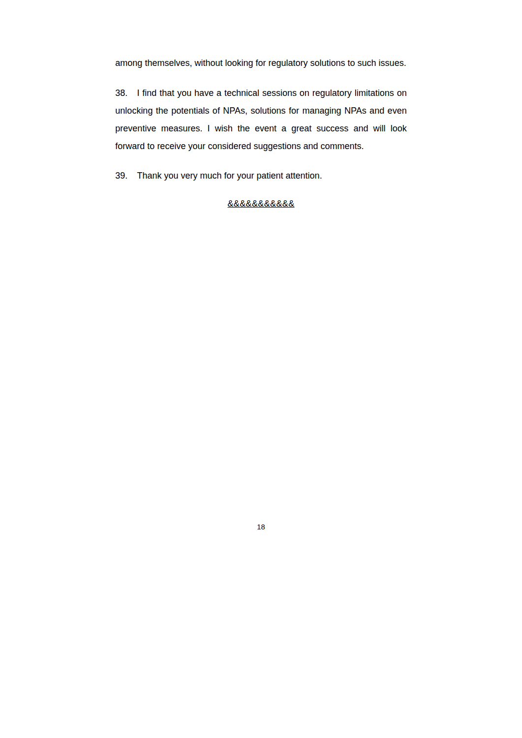among themselves, without looking for regulatory solutions to such issues.
38. I find that you have a technical sessions on regulatory limitations on unlocking the potentials of NPAs, solutions for managing NPAs and even preventive measures. I wish the event a great success and will look forward to receive your considered suggestions and comments.
39. Thank you very much for your patient attention.
&&&&&&&&&&&
18